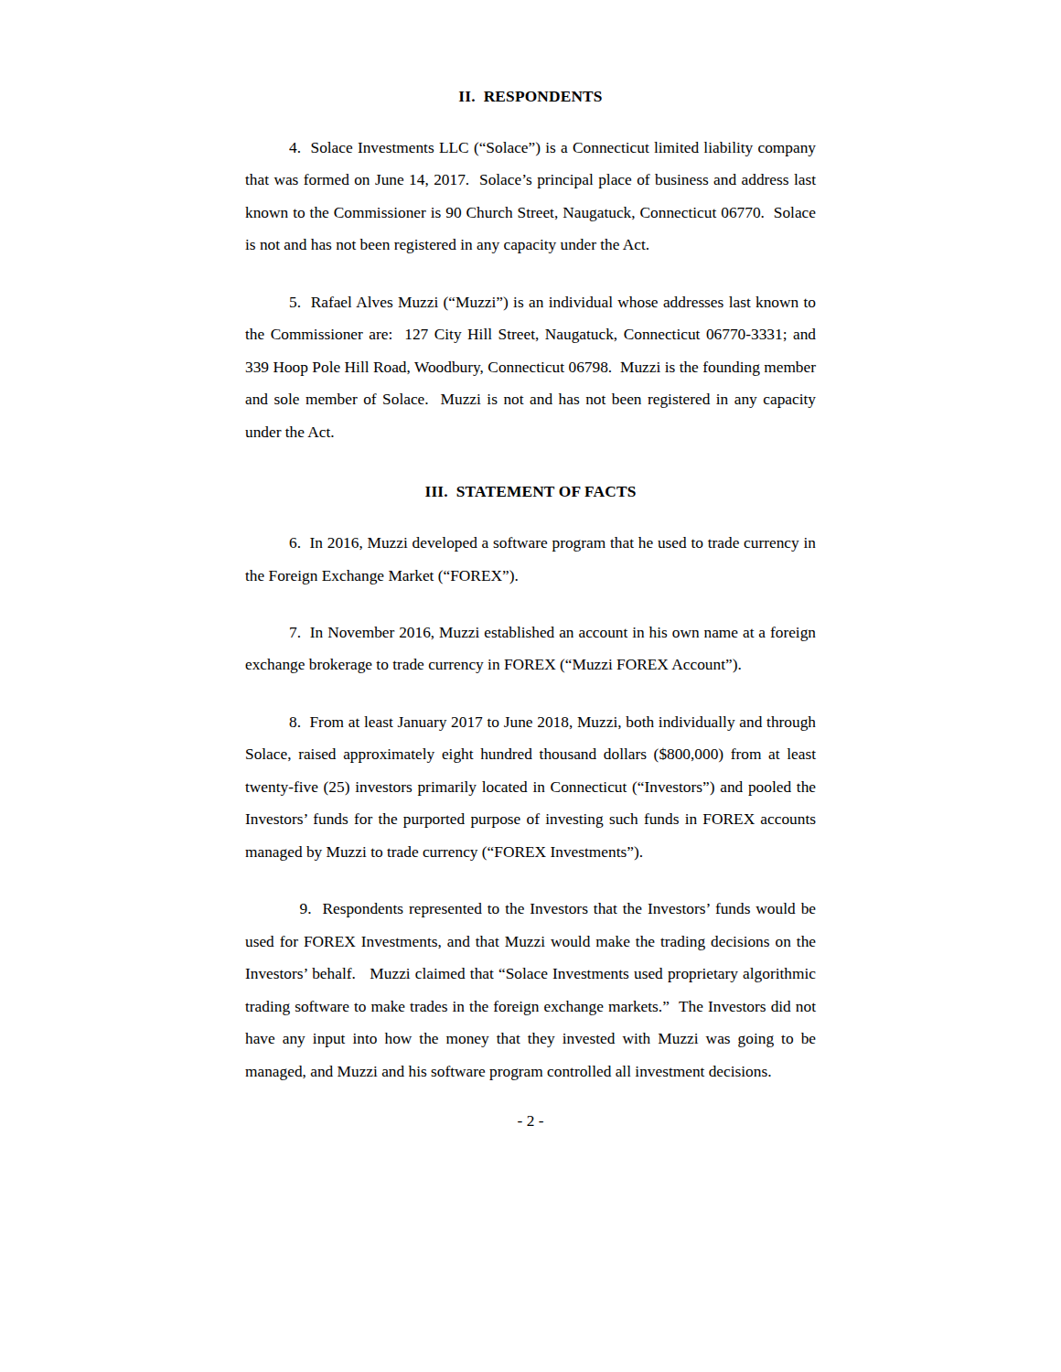II. RESPONDENTS
4. Solace Investments LLC (“Solace”) is a Connecticut limited liability company that was formed on June 14, 2017. Solace’s principal place of business and address last known to the Commissioner is 90 Church Street, Naugatuck, Connecticut 06770. Solace is not and has not been registered in any capacity under the Act.
5. Rafael Alves Muzzi (“Muzzi”) is an individual whose addresses last known to the Commissioner are: 127 City Hill Street, Naugatuck, Connecticut 06770-3331; and 339 Hoop Pole Hill Road, Woodbury, Connecticut 06798. Muzzi is the founding member and sole member of Solace. Muzzi is not and has not been registered in any capacity under the Act.
III. STATEMENT OF FACTS
6. In 2016, Muzzi developed a software program that he used to trade currency in the Foreign Exchange Market (“FOREX”).
7. In November 2016, Muzzi established an account in his own name at a foreign exchange brokerage to trade currency in FOREX (“Muzzi FOREX Account”).
8. From at least January 2017 to June 2018, Muzzi, both individually and through Solace, raised approximately eight hundred thousand dollars ($800,000) from at least twenty-five (25) investors primarily located in Connecticut (“Investors”) and pooled the Investors’ funds for the purported purpose of investing such funds in FOREX accounts managed by Muzzi to trade currency (“FOREX Investments”).
9. Respondents represented to the Investors that the Investors’ funds would be used for FOREX Investments, and that Muzzi would make the trading decisions on the Investors’ behalf. Muzzi claimed that “Solace Investments used proprietary algorithmic trading software to make trades in the foreign exchange markets.” The Investors did not have any input into how the money that they invested with Muzzi was going to be managed, and Muzzi and his software program controlled all investment decisions.
- 2 -